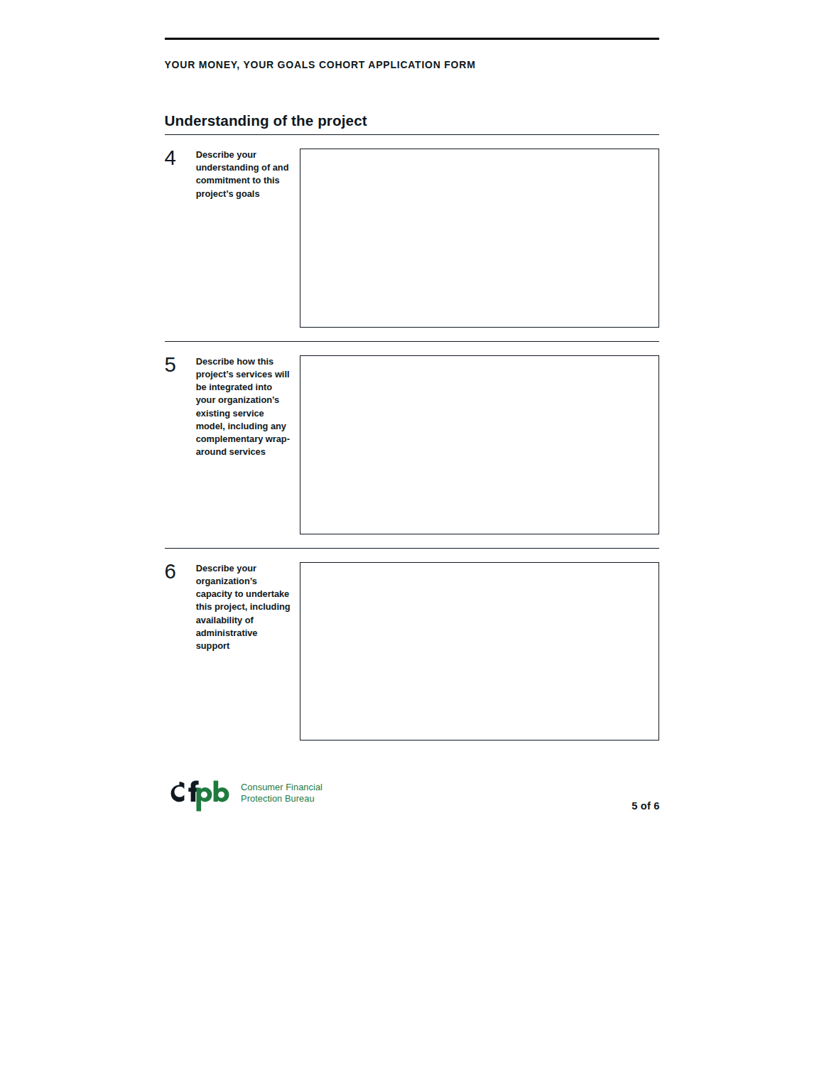Your Money, Your Goals Cohort Application Form
Understanding of the project
4
Describe your understanding of and commitment to this project’s goals
5
Describe how this project’s services will be integrated into your organization’s existing service model, including any complementary wrap-around services
6
Describe your organization’s capacity to undertake this project, including availability of administrative support
Consumer Financial
Protection Bureau
5 of 6